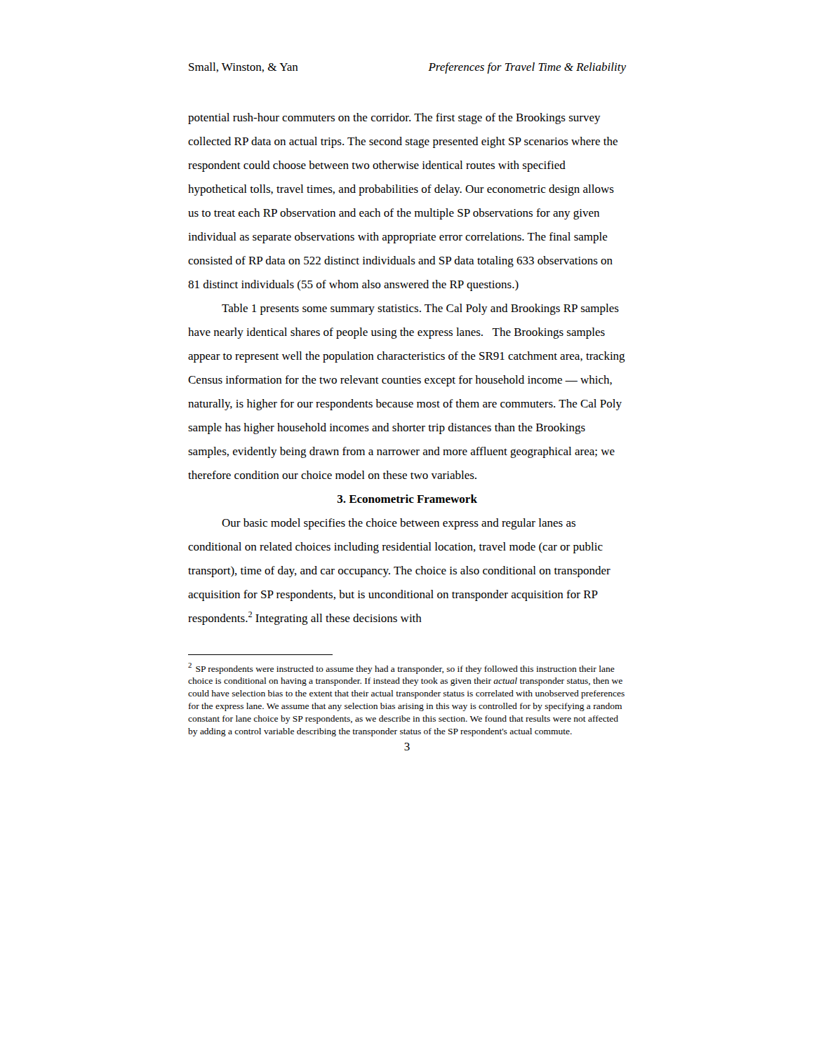Small, Winston, & Yan Preferences for Travel Time & Reliability
potential rush-hour commuters on the corridor. The first stage of the Brookings survey collected RP data on actual trips. The second stage presented eight SP scenarios where the respondent could choose between two otherwise identical routes with specified hypothetical tolls, travel times, and probabilities of delay. Our econometric design allows us to treat each RP observation and each of the multiple SP observations for any given individual as separate observations with appropriate error correlations. The final sample consisted of RP data on 522 distinct individuals and SP data totaling 633 observations on 81 distinct individuals (55 of whom also answered the RP questions.)
Table 1 presents some summary statistics. The Cal Poly and Brookings RP samples have nearly identical shares of people using the express lanes. The Brookings samples appear to represent well the population characteristics of the SR91 catchment area, tracking Census information for the two relevant counties except for household income — which, naturally, is higher for our respondents because most of them are commuters. The Cal Poly sample has higher household incomes and shorter trip distances than the Brookings samples, evidently being drawn from a narrower and more affluent geographical area; we therefore condition our choice model on these two variables.
3. Econometric Framework
Our basic model specifies the choice between express and regular lanes as conditional on related choices including residential location, travel mode (car or public transport), time of day, and car occupancy. The choice is also conditional on transponder acquisition for SP respondents, but is unconditional on transponder acquisition for RP respondents.2 Integrating all these decisions with
2 SP respondents were instructed to assume they had a transponder, so if they followed this instruction their lane choice is conditional on having a transponder. If instead they took as given their actual transponder status, then we could have selection bias to the extent that their actual transponder status is correlated with unobserved preferences for the express lane. We assume that any selection bias arising in this way is controlled for by specifying a random constant for lane choice by SP respondents, as we describe in this section. We found that results were not affected by adding a control variable describing the transponder status of the SP respondent's actual commute.
3